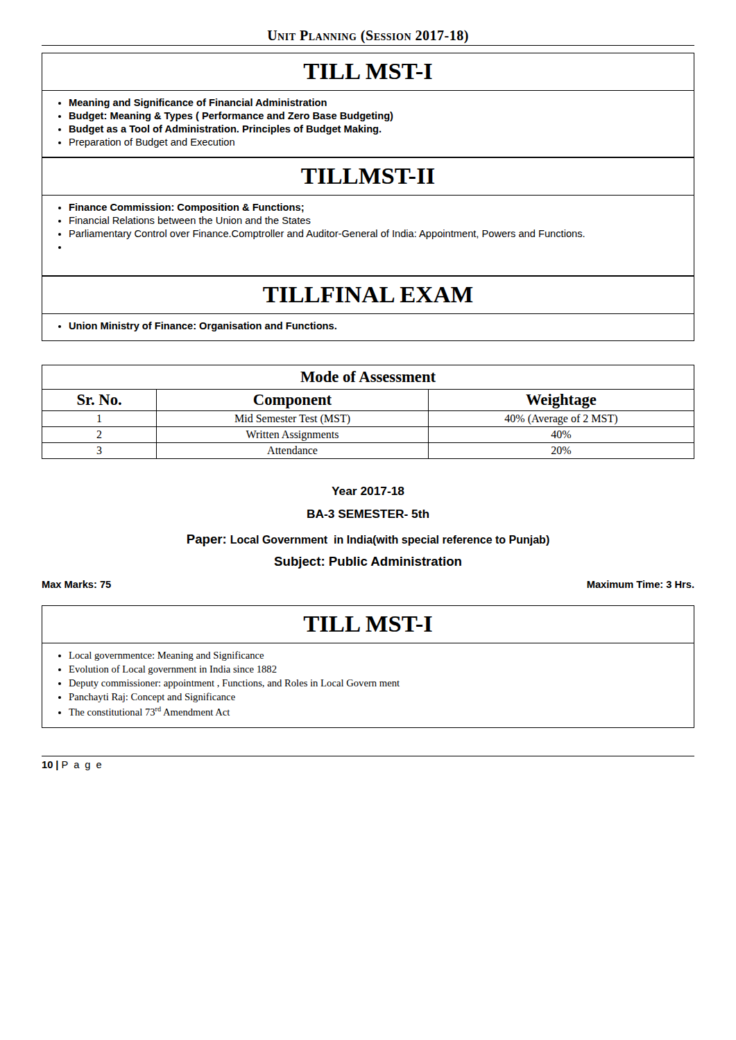Unit Planning (Session 2017-18)
TILL MST-I
Meaning and Significance of Financial Administration
Budget: Meaning & Types ( Performance and Zero Base Budgeting)
Budget as a Tool of Administration. Principles of Budget Making.
Preparation of Budget and Execution
TILLMST-II
Finance Commission: Composition & Functions;
Financial Relations between the Union and the States
Parliamentary Control over Finance.Comptroller and Auditor-General of India: Appointment, Powers and Functions.
TILLFINAL EXAM
Union Ministry of Finance: Organisation and Functions.
| Mode of Assessment |
| Sr. No. | Component | Weightage |
| 1 | Mid Semester Test (MST) | 40% (Average of 2 MST) |
| 2 | Written Assignments | 40% |
| 3 | Attendance | 20% |
Year 2017-18
BA-3 SEMESTER- 5th
Paper: Local Government in India(with special reference to Punjab)
Subject: Public Administration
Max Marks: 75 Maximum Time: 3 Hrs.
TILL MST-I
Local governmentce: Meaning and Significance
Evolution of Local government in India since 1882
Deputy commissioner: appointment , Functions, and Roles in Local Govern ment
Panchayti Raj: Concept and Significance
The constitutional 73rd Amendment Act
10 | P a g e